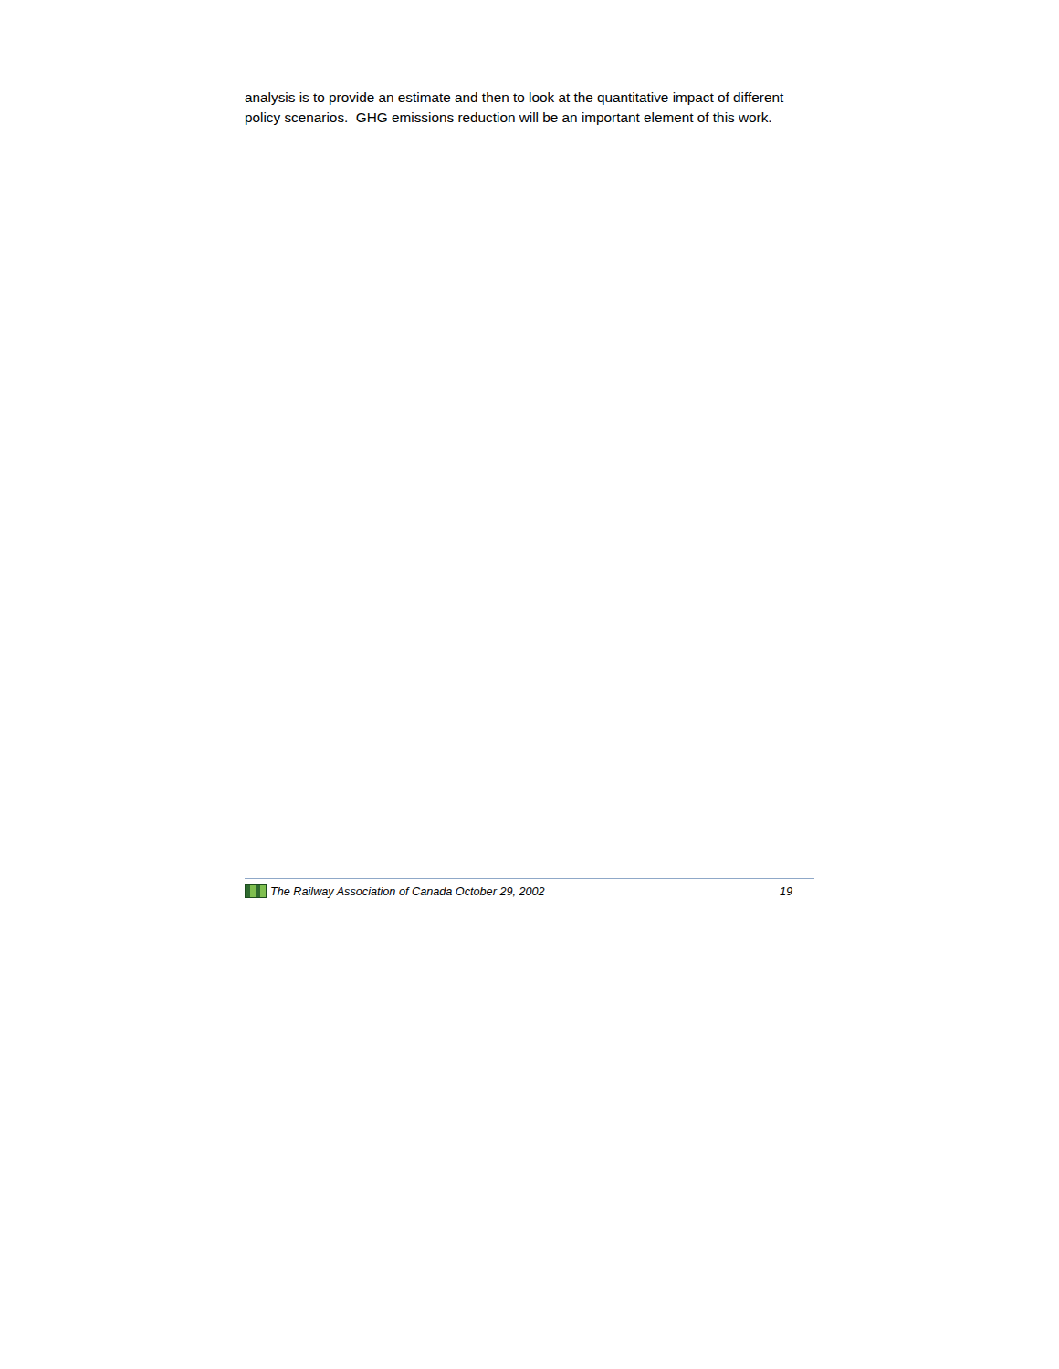analysis is to provide an estimate and then to look at the quantitative impact of different policy scenarios. GHG emissions reduction will be an important element of this work.
The Railway Association of Canada October 29, 2002
19